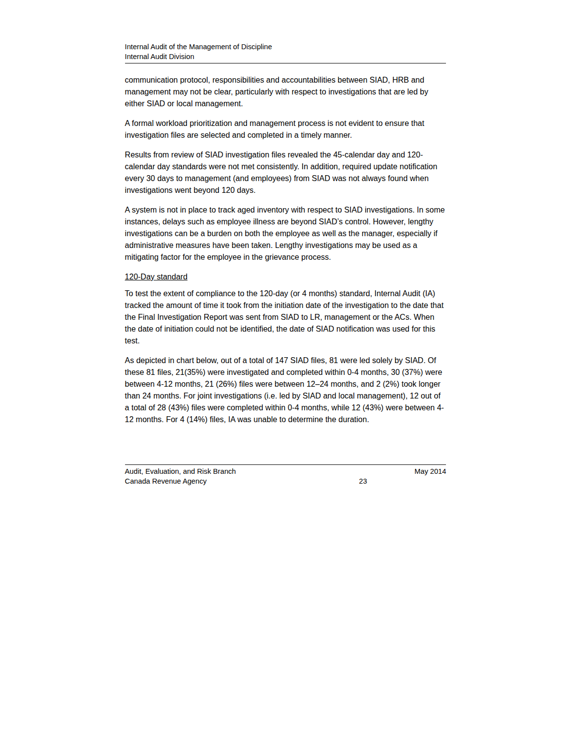Internal Audit of the Management of Discipline
Internal Audit Division
communication protocol, responsibilities and accountabilities between SIAD, HRB and management may not be clear, particularly with respect to investigations that are led by either SIAD or local management.
A formal workload prioritization and management process is not evident to ensure that investigation files are selected and completed in a timely manner.
Results from review of SIAD investigation files revealed the 45-calendar day and 120-calendar day standards were not met consistently. In addition, required update notification every 30 days to management (and employees) from SIAD was not always found when investigations went beyond 120 days.
A system is not in place to track aged inventory with respect to SIAD investigations. In some instances, delays such as employee illness are beyond SIAD’s control. However, lengthy investigations can be a burden on both the employee as well as the manager, especially if administrative measures have been taken. Lengthy investigations may be used as a mitigating factor for the employee in the grievance process.
120-Day standard
To test the extent of compliance to the 120-day (or 4 months) standard, Internal Audit (IA) tracked the amount of time it took from the initiation date of the investigation to the date that the Final Investigation Report was sent from SIAD to LR, management or the ACs. When the date of initiation could not be identified, the date of SIAD notification was used for this test.
As depicted in chart below, out of a total of 147 SIAD files, 81 were led solely by SIAD. Of these 81 files, 21(35%) were investigated and completed within 0-4 months, 30 (37%) were between 4-12 months, 21 (26%) files were between 12–24 months, and 2 (2%) took longer than 24 months. For joint investigations (i.e. led by SIAD and local management), 12 out of a total of 28 (43%) files were completed within 0-4 months, while 12 (43%) were between 4-12 months. For 4 (14%) files, IA was unable to determine the duration.
| Audit, Evaluation, and Risk Branch | | May 2014 |
| Canada Revenue Agency | 23 | |